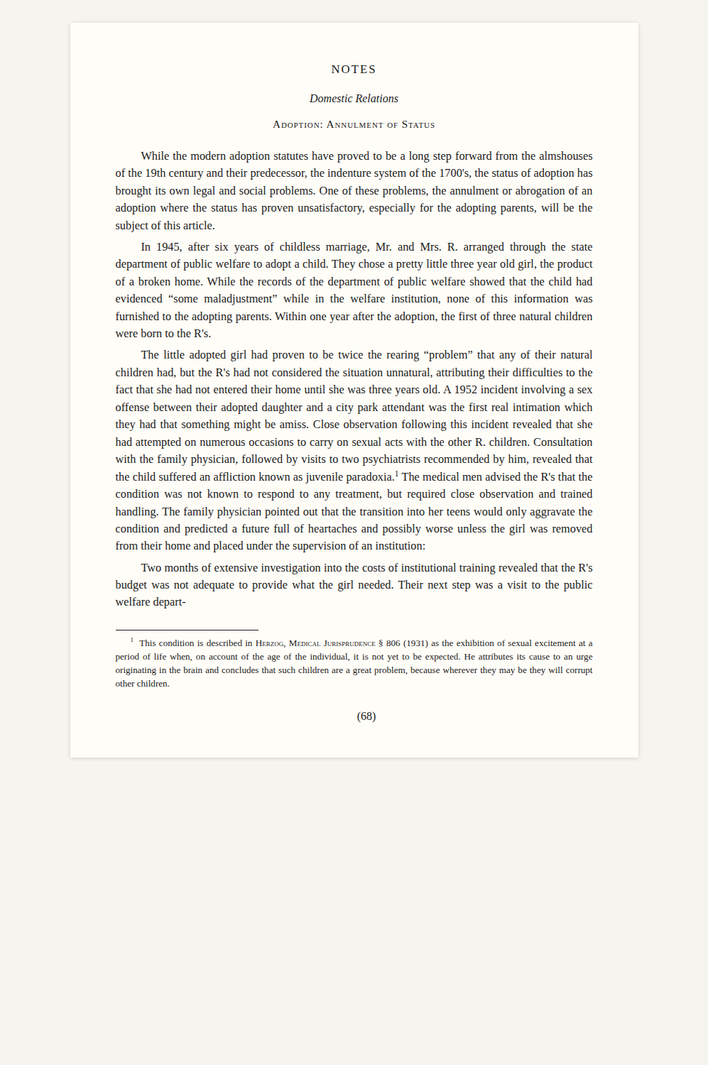NOTES
Domestic Relations
Adoption: Annulment of Status
While the modern adoption statutes have proved to be a long step forward from the almshouses of the 19th century and their predecessor, the indenture system of the 1700's, the status of adoption has brought its own legal and social problems. One of these problems, the annulment or abrogation of an adoption where the status has proven unsatisfactory, especially for the adopting parents, will be the subject of this article.
In 1945, after six years of childless marriage, Mr. and Mrs. R. arranged through the state department of public welfare to adopt a child. They chose a pretty little three year old girl, the product of a broken home. While the records of the department of public welfare showed that the child had evidenced “some maladjustment” while in the welfare institution, none of this information was furnished to the adopting parents. Within one year after the adoption, the first of three natural children were born to the R's.
The little adopted girl had proven to be twice the rearing “problem” that any of their natural children had, but the R's had not considered the situation unnatural, attributing their difficulties to the fact that she had not entered their home until she was three years old. A 1952 incident involving a sex offense between their adopted daughter and a city park attendant was the first real intimation which they had that something might be amiss. Close observation following this incident revealed that she had attempted on numerous occasions to carry on sexual acts with the other R. children. Consultation with the family physician, followed by visits to two psychiatrists recommended by him, revealed that the child suffered an affliction known as juvenile paradoxia.1 The medical men advised the R's that the condition was not known to respond to any treatment, but required close observation and trained handling. The family physician pointed out that the transition into her teens would only aggravate the condition and predicted a future full of heartaches and possibly worse unless the girl was removed from their home and placed under the supervision of an institution:
Two months of extensive investigation into the costs of institutional training revealed that the R's budget was not adequate to provide what the girl needed. Their next step was a visit to the public welfare depart-
1 This condition is described in Herzog, Medical Jurisprudence § 806 (1931) as the exhibition of sexual excitement at a period of life when, on account of the age of the individual, it is not yet to be expected. He attributes its cause to an urge originating in the brain and concludes that such children are a great problem, because wherever they may be they will corrupt other children.
(68)